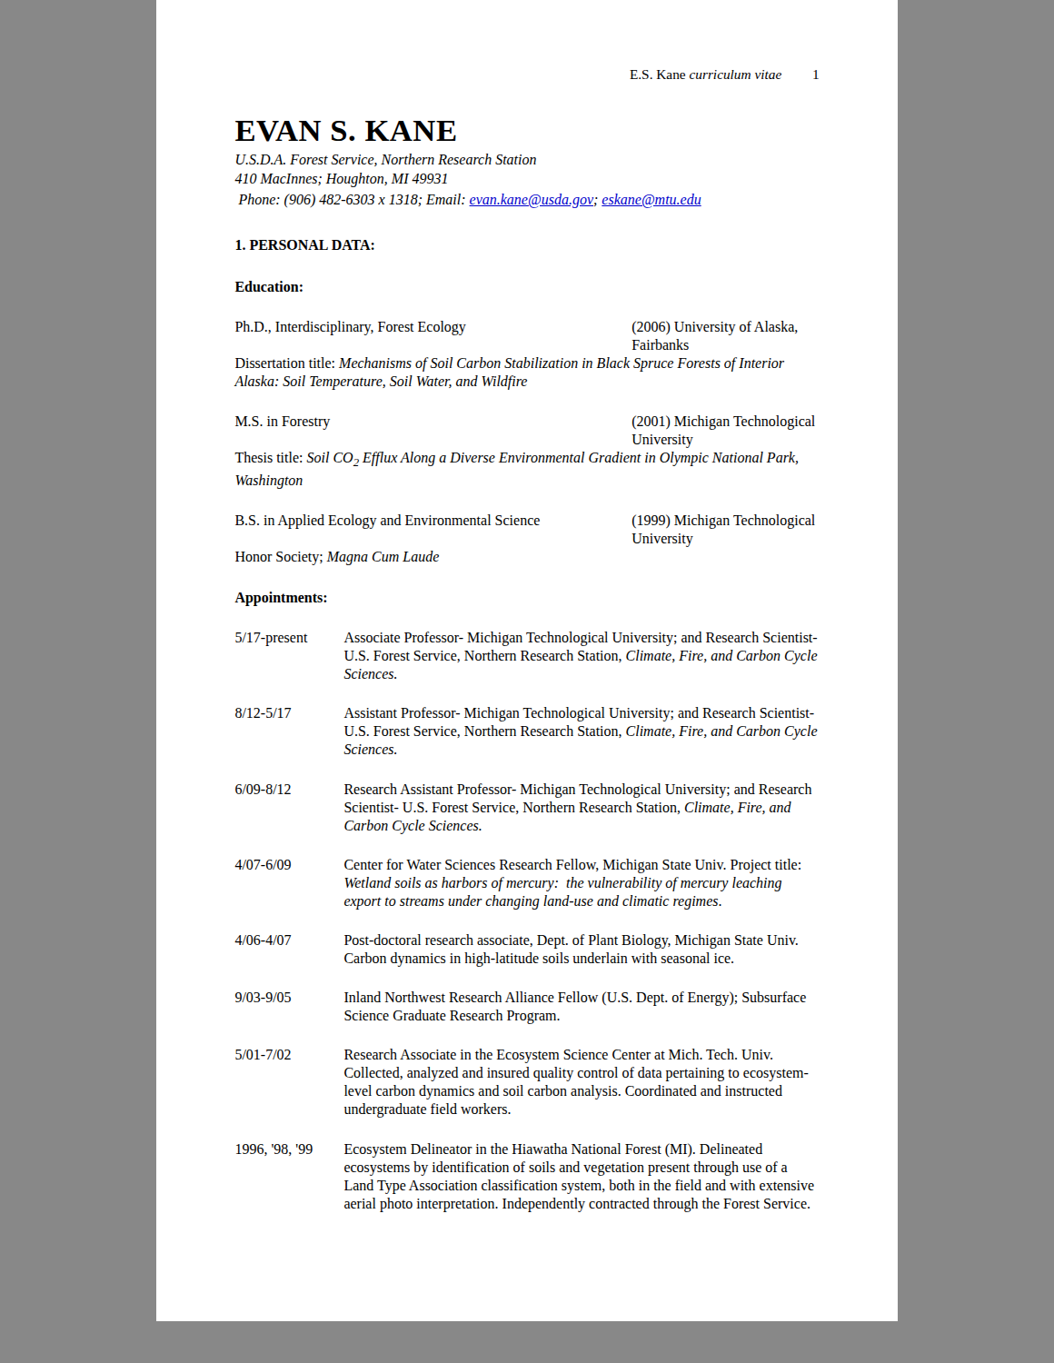E.S. Kane curriculum vitae 1
EVAN S. KANE
U.S.D.A. Forest Service, Northern Research Station
410 MacInnes; Houghton, MI 49931
Phone: (906) 482-6303 x 1318; Email: evan.kane@usda.gov; eskane@mtu.edu
1. PERSONAL DATA:
Education:
Ph.D., Interdisciplinary, Forest Ecology (2006) University of Alaska, Fairbanks
Dissertation title: Mechanisms of Soil Carbon Stabilization in Black Spruce Forests of Interior Alaska: Soil Temperature, Soil Water, and Wildfire
M.S. in Forestry (2001) Michigan Technological University
Thesis title: Soil CO2 Efflux Along a Diverse Environmental Gradient in Olympic National Park, Washington
B.S. in Applied Ecology and Environmental Science (1999) Michigan Technological University
Honor Society; Magna Cum Laude
Appointments:
5/17-present
Associate Professor- Michigan Technological University; and Research Scientist- U.S. Forest Service, Northern Research Station, Climate, Fire, and Carbon Cycle Sciences.
8/12-5/17
Assistant Professor- Michigan Technological University; and Research Scientist- U.S. Forest Service, Northern Research Station, Climate, Fire, and Carbon Cycle Sciences.
6/09-8/12
Research Assistant Professor- Michigan Technological University; and Research Scientist- U.S. Forest Service, Northern Research Station, Climate, Fire, and Carbon Cycle Sciences.
4/07-6/09
Center for Water Sciences Research Fellow, Michigan State Univ. Project title: Wetland soils as harbors of mercury: the vulnerability of mercury leaching export to streams under changing land-use and climatic regimes.
4/06-4/07
Post-doctoral research associate, Dept. of Plant Biology, Michigan State Univ. Carbon dynamics in high-latitude soils underlain with seasonal ice.
9/03-9/05
Inland Northwest Research Alliance Fellow (U.S. Dept. of Energy); Subsurface Science Graduate Research Program.
5/01-7/02
Research Associate in the Ecosystem Science Center at Mich. Tech. Univ. Collected, analyzed and insured quality control of data pertaining to ecosystem-level carbon dynamics and soil carbon analysis. Coordinated and instructed undergraduate field workers.
1996, '98, '99
Ecosystem Delineator in the Hiawatha National Forest (MI). Delineated ecosystems by identification of soils and vegetation present through use of a Land Type Association classification system, both in the field and with extensive aerial photo interpretation. Independently contracted through the Forest Service.